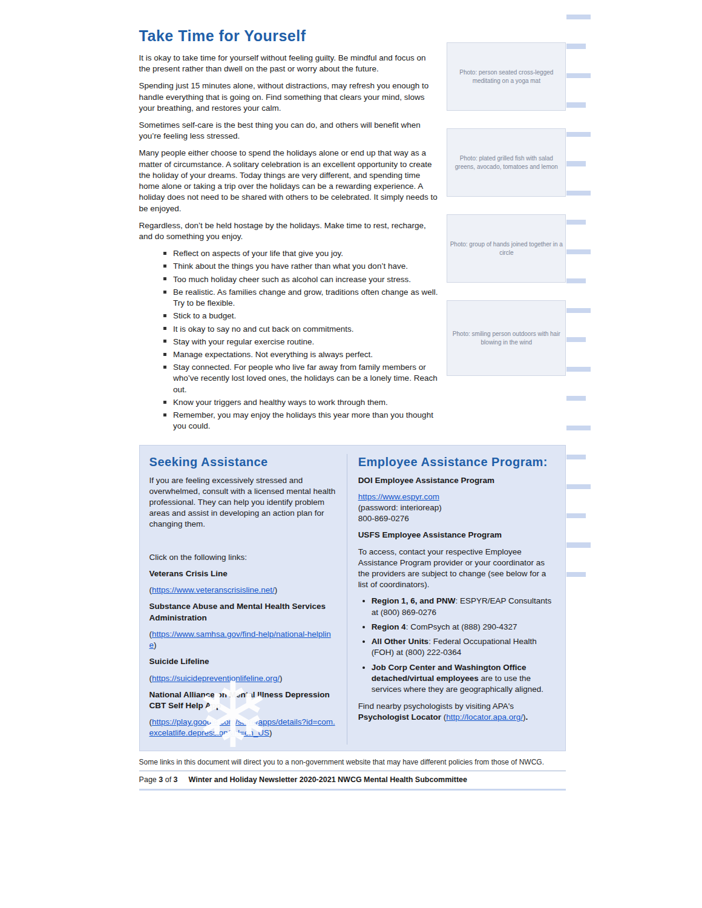Take Time for Yourself
It is okay to take time for yourself without feeling guilty. Be mindful and focus on the present rather than dwell on the past or worry about the future.
Spending just 15 minutes alone, without distractions, may refresh you enough to handle everything that is going on. Find something that clears your mind, slows your breathing, and restores your calm.
Sometimes self-care is the best thing you can do, and others will benefit when you’re feeling less stressed.
Many people either choose to spend the holidays alone or end up that way as a matter of circumstance. A solitary celebration is an excellent opportunity to create the holiday of your dreams. Today things are very different, and spending time home alone or taking a trip over the holidays can be a rewarding experience. A holiday does not need to be shared with others to be celebrated. It simply needs to be enjoyed.
Regardless, don’t be held hostage by the holidays. Make time to rest, recharge, and do something you enjoy.
Reflect on aspects of your life that give you joy.
Think about the things you have rather than what you don’t have.
Too much holiday cheer such as alcohol can increase your stress.
Be realistic. As families change and grow, traditions often change as well. Try to be flexible.
Stick to a budget.
It is okay to say no and cut back on commitments.
Stay with your regular exercise routine.
Manage expectations. Not everything is always perfect.
Stay connected. For people who live far away from family members or who’ve recently lost loved ones, the holidays can be a lonely time. Reach out.
Know your triggers and healthy ways to work through them.
Remember, you may enjoy the holidays this year more than you thought you could.
Photo: person seated cross-legged meditating on a yoga mat
Photo: plated grilled fish with salad greens, avocado, tomatoes and lemon
Photo: group of hands joined together in a circle
Photo: smiling person outdoors with hair blowing in the wind
❄
Seeking Assistance
If you are feeling excessively stressed and overwhelmed, consult with a licensed mental health professional. They can help you identify problem areas and assist in developing an action plan for changing them.
Click on the following links:
Veterans Crisis Line
(https://www.veteranscrisisline.net/)
Substance Abuse and Mental Health Services Administration
(https://www.samhsa.gov/find-help/national-helpline)
Suicide Lifeline
(https://suicidepreventionlifeline.org/)
National Alliance on Mental Illness Depression CBT Self Help App
(https://play.google.com/store/apps/details?id=com.excelatlife.depression&hl=en_US)
Employee Assistance Program:
DOI Employee Assistance Program
https://www.espyr.com
(password: interioreap)
800-869-0276
USFS Employee Assistance Program
To access, contact your respective Employee Assistance Program provider or your coordinator as the providers are subject to change (see below for a list of coordinators).
Region 1, 6, and PNW: ESPYR/EAP Consultants at (800) 869-0276
Region 4: ComPsych at (888) 290-4327
All Other Units: Federal Occupational Health (FOH) at (800) 222-0364
Job Corp Center and Washington Office detached/virtual employees are to use the services where they are geographically aligned.
Find nearby psychologists by visiting APA's Psychologist Locator (http://locator.apa.org/).
Some links in this document will direct you to a non-government website that may have different policies from those of NWCG.
Page 3 of 3
Winter and Holiday Newsletter 2020-2021 NWCG Mental Health Subcommittee